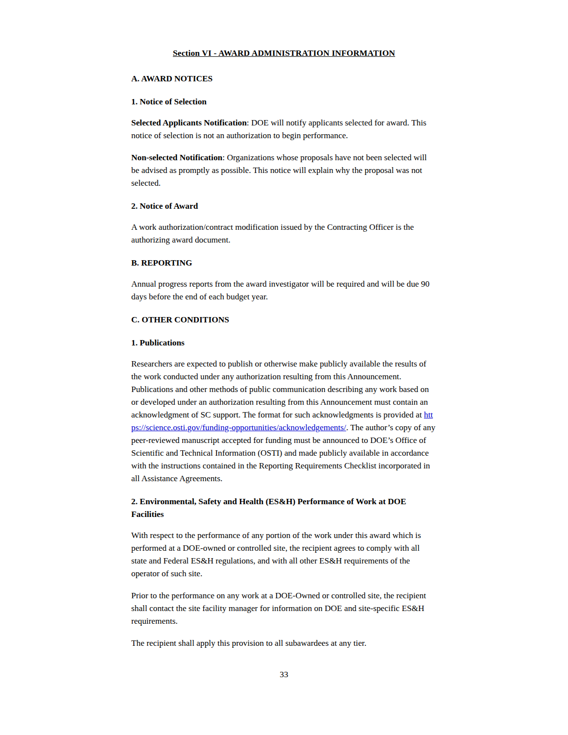Section VI - AWARD ADMINISTRATION INFORMATION
A. AWARD NOTICES
1. Notice of Selection
Selected Applicants Notification: DOE will notify applicants selected for award. This notice of selection is not an authorization to begin performance.
Non-selected Notification: Organizations whose proposals have not been selected will be advised as promptly as possible. This notice will explain why the proposal was not selected.
2. Notice of Award
A work authorization/contract modification issued by the Contracting Officer is the authorizing award document.
B. REPORTING
Annual progress reports from the award investigator will be required and will be due 90 days before the end of each budget year.
C. OTHER CONDITIONS
1. Publications
Researchers are expected to publish or otherwise make publicly available the results of the work conducted under any authorization resulting from this Announcement. Publications and other methods of public communication describing any work based on or developed under an authorization resulting from this Announcement must contain an acknowledgment of SC support. The format for such acknowledgments is provided at https://science.osti.gov/funding-opportunities/acknowledgements/. The author’s copy of any peer-reviewed manuscript accepted for funding must be announced to DOE’s Office of Scientific and Technical Information (OSTI) and made publicly available in accordance with the instructions contained in the Reporting Requirements Checklist incorporated in all Assistance Agreements.
2. Environmental, Safety and Health (ES&H) Performance of Work at DOE Facilities
With respect to the performance of any portion of the work under this award which is performed at a DOE-owned or controlled site, the recipient agrees to comply with all state and Federal ES&H regulations, and with all other ES&H requirements of the operator of such site.
Prior to the performance on any work at a DOE-Owned or controlled site, the recipient shall contact the site facility manager for information on DOE and site-specific ES&H requirements.
The recipient shall apply this provision to all subawardees at any tier.
33